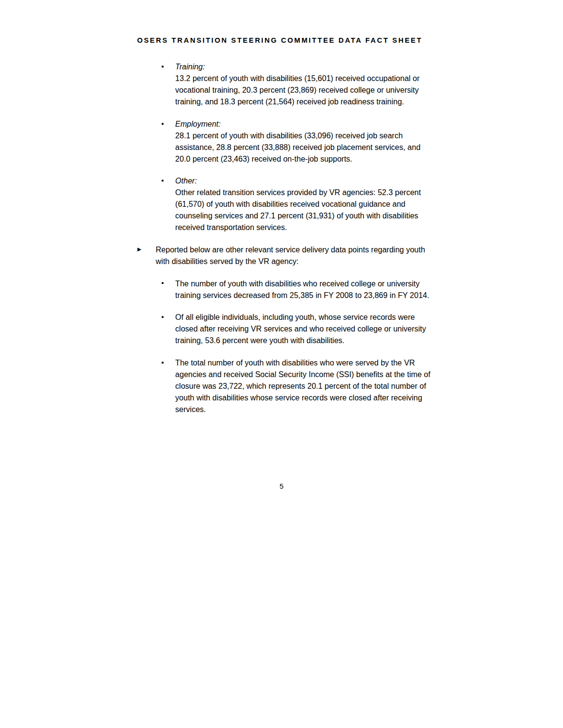OSERS TRANSITION STEERING COMMITTEE DATA FACT SHEET
Training:
13.2 percent of youth with disabilities (15,601) received occupational or vocational training, 20.3 percent (23,869) received college or university training, and 18.3 percent (21,564) received job readiness training.
Employment:
28.1 percent of youth with disabilities (33,096) received job search assistance, 28.8 percent (33,888) received job placement services, and 20.0 percent (23,463) received on-the-job supports.
Other:
Other related transition services provided by VR agencies: 52.3 percent (61,570) of youth with disabilities received vocational guidance and counseling services and 27.1 percent (31,931) of youth with disabilities received transportation services.
Reported below are other relevant service delivery data points regarding youth with disabilities served by the VR agency:
The number of youth with disabilities who received college or university training services decreased from 25,385 in FY 2008 to 23,869 in FY 2014.
Of all eligible individuals, including youth, whose service records were closed after receiving VR services and who received college or university training, 53.6 percent were youth with disabilities.
The total number of youth with disabilities who were served by the VR agencies and received Social Security Income (SSI) benefits at the time of closure was 23,722, which represents 20.1 percent of the total number of youth with disabilities whose service records were closed after receiving services.
5